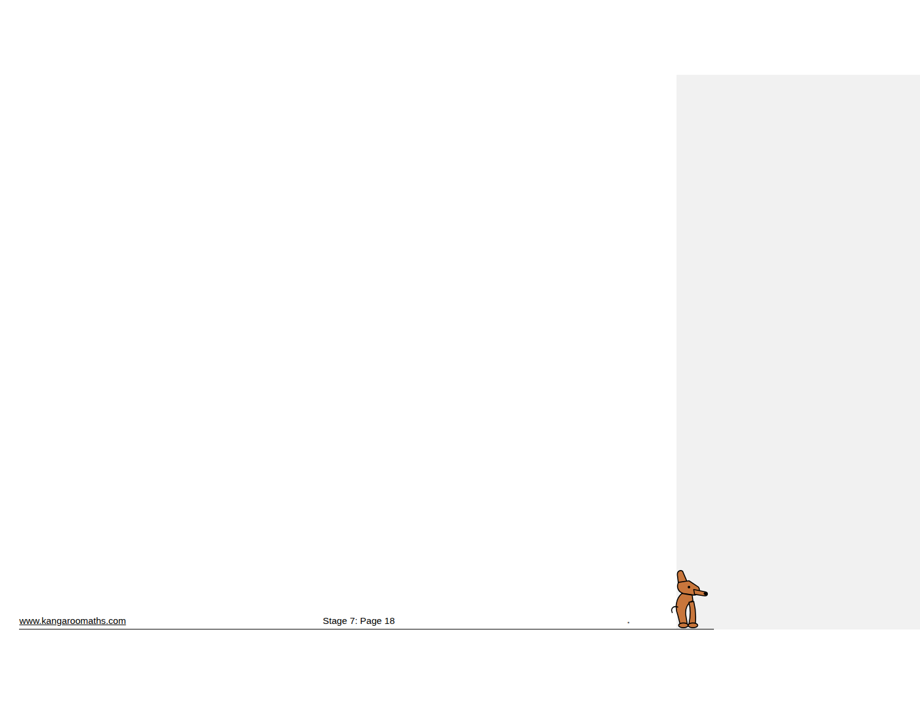www.kangaroomaths.com
Stage 7: Page 18
•